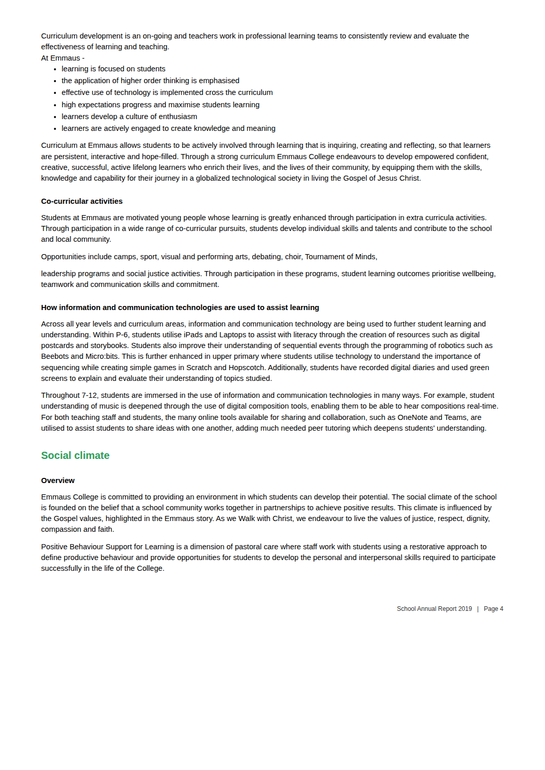Curriculum development is an on-going and teachers work in professional learning teams to consistently review and evaluate the effectiveness of learning and teaching.
At Emmaus -
learning is focused on students
the application of higher order thinking is emphasised
effective use of technology is implemented cross the curriculum
high expectations progress and maximise students learning
learners develop a culture of enthusiasm
learners are actively engaged to create knowledge and meaning
Curriculum at Emmaus allows students to be actively involved through learning that is inquiring, creating and reflecting, so that learners are persistent, interactive and hope-filled. Through a strong curriculum Emmaus College endeavours to develop empowered confident, creative, successful, active lifelong learners who enrich their lives, and the lives of their community, by equipping them with the skills, knowledge and capability for their journey in a globalized technological society in living the Gospel of Jesus Christ.
Co-curricular activities
Students at Emmaus are motivated young people whose learning is greatly enhanced through participation in extra curricula activities. Through participation in a wide range of co-curricular pursuits, students develop individual skills and talents and contribute to the school and local community.
Opportunities include camps, sport, visual and performing arts, debating, choir, Tournament of Minds,
leadership programs and social justice activities. Through participation in these programs, student learning outcomes prioritise wellbeing, teamwork and communication skills and commitment.
How information and communication technologies are used to assist learning
Across all year levels and curriculum areas, information and communication technology are being used to further student learning and understanding. Within P-6, students utilise iPads and Laptops to assist with literacy through the creation of resources such as digital postcards and storybooks. Students also improve their understanding of sequential events through the programming of robotics such as Beebots and Micro:bits. This is further enhanced in upper primary where students utilise technology to understand the importance of sequencing while creating simple games in Scratch and Hopscotch. Additionally, students have recorded digital diaries and used green screens to explain and evaluate their understanding of topics studied.
Throughout 7-12, students are immersed in the use of information and communication technologies in many ways. For example, student understanding of music is deepened through the use of digital composition tools, enabling them to be able to hear compositions real-time. For both teaching staff and students, the many online tools available for sharing and collaboration, such as OneNote and Teams, are utilised to assist students to share ideas with one another, adding much needed peer tutoring which deepens students' understanding.
Social climate
Overview
Emmaus College is committed to providing an environment in which students can develop their potential. The social climate of the school is founded on the belief that a school community works together in partnerships to achieve positive results. This climate is influenced by the Gospel values, highlighted in the Emmaus story. As we Walk with Christ, we endeavour to live the values of justice, respect, dignity, compassion and faith.
Positive Behaviour Support for Learning is a dimension of pastoral care where staff work with students using a restorative approach to define productive behaviour and provide opportunities for students to develop the personal and interpersonal skills required to participate successfully in the life of the College.
School Annual Report 2019 | Page 4